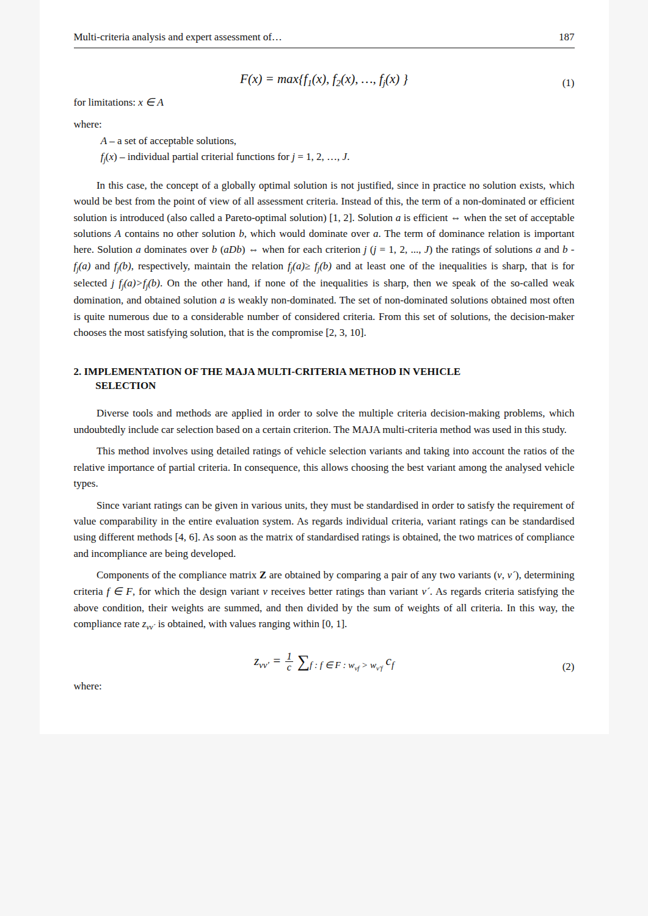Multi-criteria analysis and expert assessment of… 187
F(x) = max{f1(x), f2(x), …, fj(x) } (1)
for limitations: x ∈ A
where:
A – a set of acceptable solutions,
fj(x) – individual partial criterial functions for j = 1, 2, …, J.
In this case, the concept of a globally optimal solution is not justified, since in practice no solution exists, which would be best from the point of view of all assessment criteria. Instead of this, the term of a non-dominated or efficient solution is introduced (also called a Pareto-optimal solution) [1, 2]. Solution a is efficient ⇔ when the set of acceptable solutions A contains no other solution b, which would dominate over a. The term of dominance relation is important here. Solution a dominates over b (aDb) ⇔ when for each criterion j (j = 1, 2, ..., J) the ratings of solutions a and b - fj(a) and fj(b), respectively, maintain the relation fj(a)≥ fj(b) and at least one of the inequalities is sharp, that is for selected j fj(a)>fj(b). On the other hand, if none of the inequalities is sharp, then we speak of the so-called weak domination, and obtained solution a is weakly non-dominated. The set of non-dominated solutions obtained most often is quite numerous due to a considerable number of considered criteria. From this set of solutions, the decision-maker chooses the most satisfying solution, that is the compromise [2, 3, 10].
2. Implementation of the MAJA multi-criteria method in vehicleselection
Diverse tools and methods are applied in order to solve the multiple criteria decision-making problems, which undoubtedly include car selection based on a certain criterion. The MAJA multi-criteria method was used in this study.
This method involves using detailed ratings of vehicle selection variants and taking into account the ratios of the relative importance of partial criteria. In consequence, this allows choosing the best variant among the analysed vehicle types.
Since variant ratings can be given in various units, they must be standardised in order to satisfy the requirement of value comparability in the entire evaluation system. As regards individual criteria, variant ratings can be standardised using different methods [4, 6]. As soon as the matrix of standardised ratings is obtained, the two matrices of compliance and incompliance are being developed.
Components of the compliance matrix Z are obtained by comparing a pair of any two variants (v, v´), determining criteria f ∈ F, for which the design variant v receives better ratings than variant v´. As regards criteria satisfying the above condition, their weights are summed, and then divided by the sum of weights of all criteria. In this way, the compliance rate zvv´ is obtained, with values ranging within [0, 1].
zvv′ = 1 c ∑f : f ∈ F : wvf > wv′f cf (2)
where: